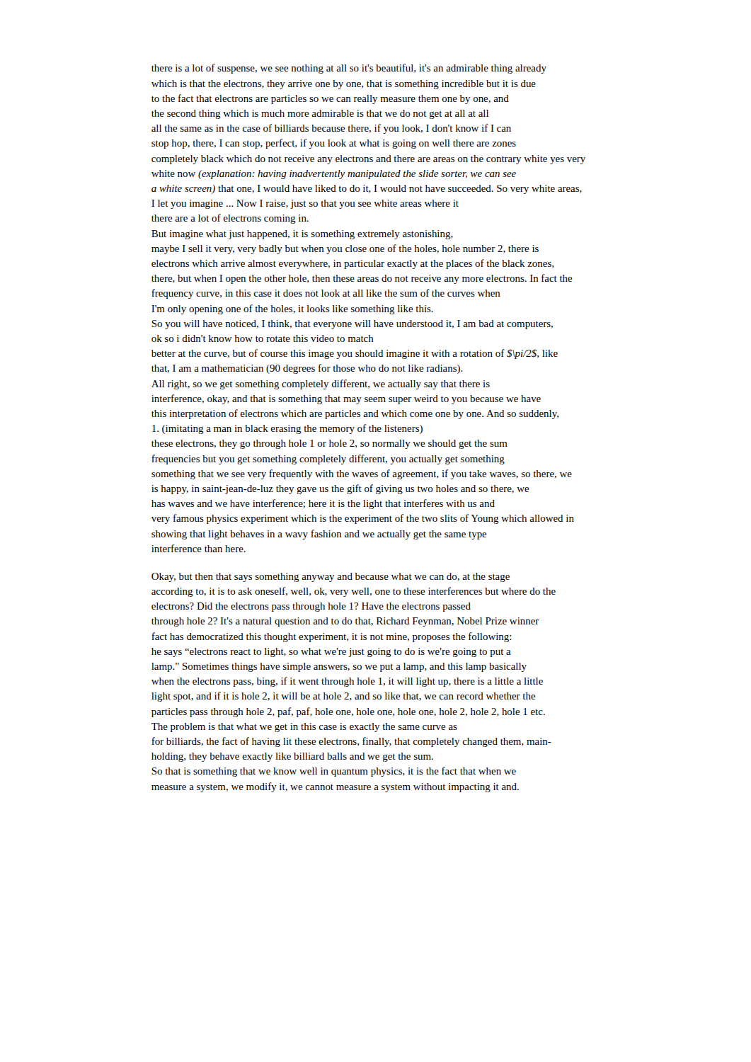there is a lot of suspense, we see nothing at all so it's beautiful, it's an admirable thing already
which is that the electrons, they arrive one by one, that is something incredible but it is due
to the fact that electrons are particles so we can really measure them one by one, and
the second thing which is much more admirable is that we do not get at all at all
all the same as in the case of billiards because there, if you look, I don't know if I can
stop hop, there, I can stop, perfect, if you look at what is going on well there are zones
completely black which do not receive any electrons and there are areas on the contrary white yes very
white now (explanation: having inadvertently manipulated the slide sorter, we can see
a white screen) that one, I would have liked to do it, I would not have succeeded. So very white areas,
I let you imagine ... Now I raise, just so that you see white areas where it
there are a lot of electrons coming in.
But imagine what just happened, it is something extremely astonishing,
maybe I sell it very, very badly but when you close one of the holes, hole number 2, there is
electrons which arrive almost everywhere, in particular exactly at the places of the black zones,
there, but when I open the other hole, then these areas do not receive any more electrons. In fact the
frequency curve, in this case it does not look at all like the sum of the curves when
I'm only opening one of the holes, it looks like something like this.
So you will have noticed, I think, that everyone will have understood it, I am bad at computers,
ok so i didn't know how to rotate this video to match
better at the curve, but of course this image you should imagine it with a rotation of $\pi/2$, like
that, I am a mathematician (90 degrees for those who do not like radians).
All right, so we get something completely different, we actually say that there is
interference, okay, and that is something that may seem super weird to you because we have
this interpretation of electrons which are particles and which come one by one. And so suddenly,
1. (imitating a man in black erasing the memory of the listeners)
these electrons, they go through hole 1 or hole 2, so normally we should get the sum
frequencies but you get something completely different, you actually get something
something that we see very frequently with the waves of agreement, if you take waves, so there, we
is happy, in saint-jean-de-luz they gave us the gift of giving us two holes and so there, we
has waves and we have interference; here it is the light that interferes with us and
very famous physics experiment which is the experiment of the two slits of Young which allowed in
showing that light behaves in a wavy fashion and we actually get the same type
interference than here.
Okay, but then that says something anyway and because what we can do, at the stage
according to, it is to ask oneself, well, ok, very well, one to these interferences but where do the
electrons? Did the electrons pass through hole 1? Have the electrons passed
through hole 2? It's a natural question and to do that, Richard Feynman, Nobel Prize winner
fact has democratized this thought experiment, it is not mine, proposes the following:
he says “electrons react to light, so what we're just going to do is we're going to put a
lamp." Sometimes things have simple answers, so we put a lamp, and this lamp basically
when the electrons pass, bing, if it went through hole 1, it will light up, there is a little a little
light spot, and if it is hole 2, it will be at hole 2, and so like that, we can record whether the
particles pass through hole 2, paf, paf, hole one, hole one, hole one, hole 2, hole 2, hole 1 etc.
The problem is that what we get in this case is exactly the same curve as
for billiards, the fact of having lit these electrons, finally, that completely changed them, main-
holding, they behave exactly like billiard balls and we get the sum.
So that is something that we know well in quantum physics, it is the fact that when we
measure a system, we modify it, we cannot measure a system without impacting it and.